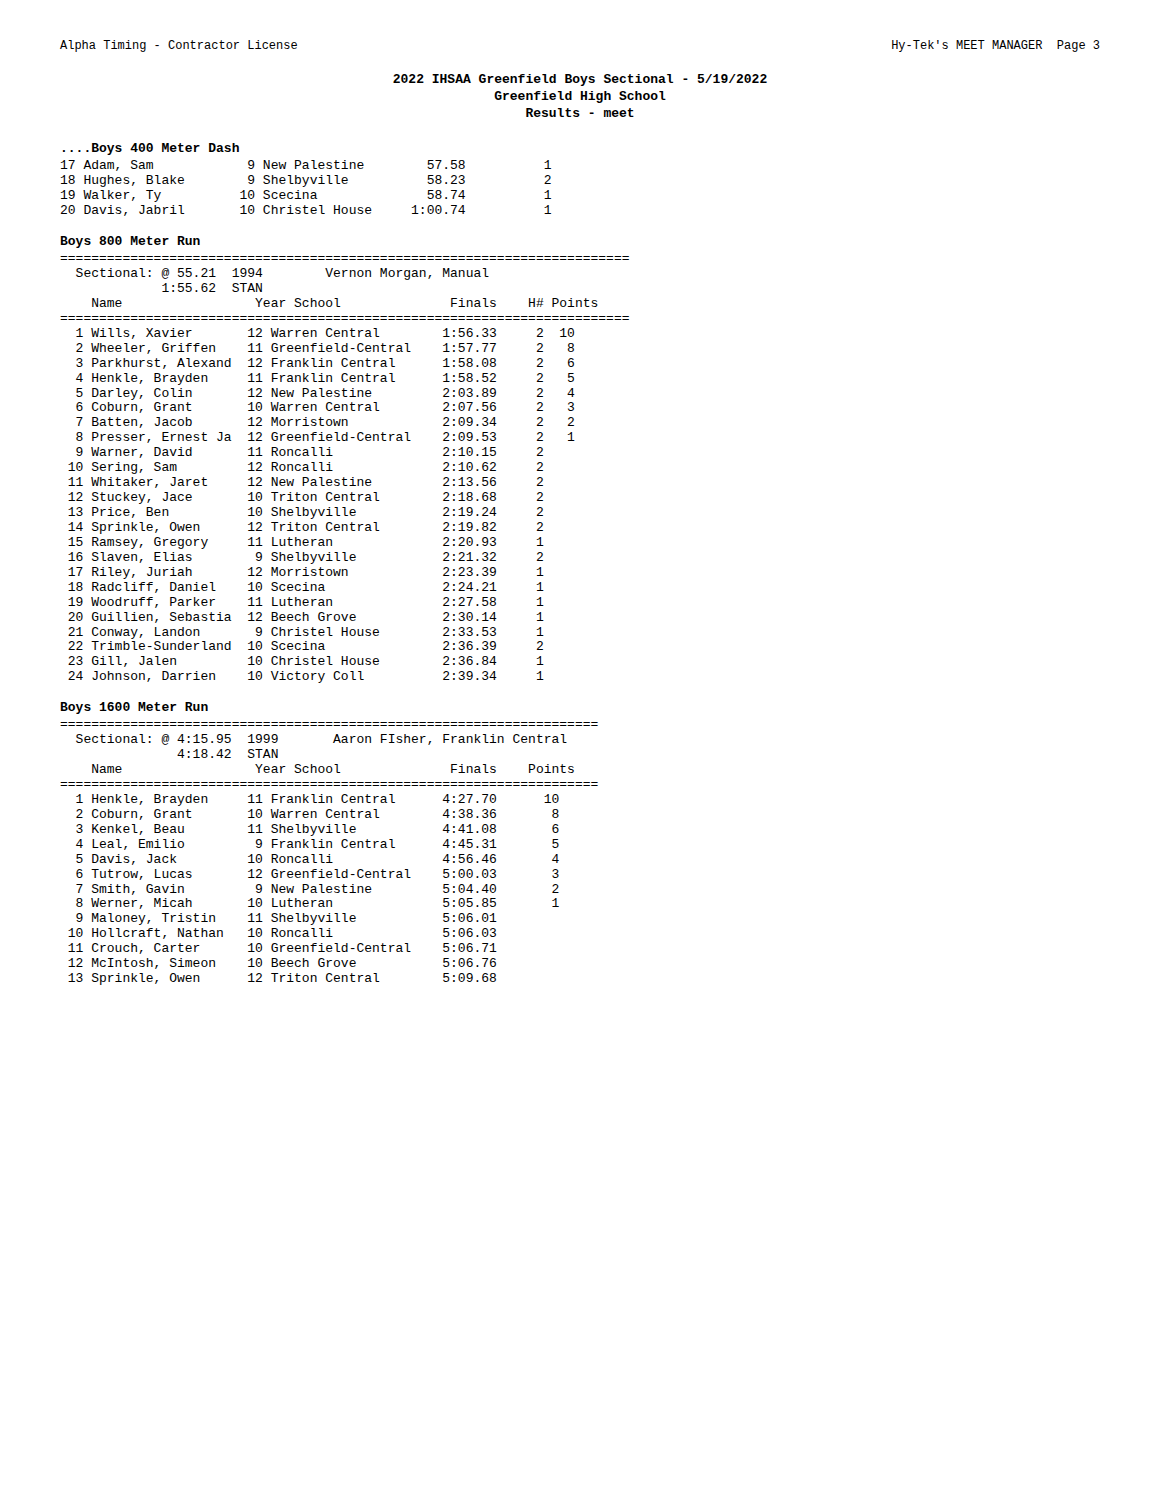Alpha Timing - Contractor License Hy-Tek's MEET MANAGER Page 3
2022 IHSAA Greenfield Boys Sectional - 5/19/2022
Greenfield High School
Results - meet
....Boys 400 Meter Dash
17 Adam, Sam            9 New Palestine        57.58          1
18 Hughes, Blake        9 Shelbyville          58.23          2
19 Walker, Ty          10 Scecina              58.74          1
20 Davis, Jabril       10 Christel House     1:00.74          1
Boys 800 Meter Run
=========================================================================
  Sectional: @ 55.21  1994        Vernon Morgan, Manual
             1:55.62  STAN
    Name                 Year School              Finals    H# Points
=========================================================================
  1 Wills, Xavier       12 Warren Central        1:56.33     2  10
  2 Wheeler, Griffen    11 Greenfield-Central    1:57.77     2   8
  3 Parkhurst, Alexand  12 Franklin Central      1:58.08     2   6
  4 Henkle, Brayden     11 Franklin Central      1:58.52     2   5
  5 Darley, Colin       12 New Palestine         2:03.89     2   4
  6 Coburn, Grant       10 Warren Central        2:07.56     2   3
  7 Batten, Jacob       12 Morristown            2:09.34     2   2
  8 Presser, Ernest Ja  12 Greenfield-Central    2:09.53     2   1
  9 Warner, David       11 Roncalli              2:10.15     2
 10 Sering, Sam         12 Roncalli              2:10.62     2
 11 Whitaker, Jaret     12 New Palestine         2:13.56     2
 12 Stuckey, Jace       10 Triton Central        2:18.68     2
 13 Price, Ben          10 Shelbyville           2:19.24     2
 14 Sprinkle, Owen      12 Triton Central        2:19.82     2
 15 Ramsey, Gregory     11 Lutheran              2:20.93     1
 16 Slaven, Elias        9 Shelbyville           2:21.32     2
 17 Riley, Juriah       12 Morristown            2:23.39     1
 18 Radcliff, Daniel    10 Scecina               2:24.21     1
 19 Woodruff, Parker    11 Lutheran              2:27.58     1
 20 Guillien, Sebastia  12 Beech Grove           2:30.14     1
 21 Conway, Landon       9 Christel House        2:33.53     1
 22 Trimble-Sunderland  10 Scecina               2:36.39     2
 23 Gill, Jalen         10 Christel House        2:36.84     1
 24 Johnson, Darrien    10 Victory Coll          2:39.34     1
Boys 1600 Meter Run
=====================================================================
  Sectional: @ 4:15.95  1999       Aaron FIsher, Franklin Central
               4:18.42  STAN
    Name                 Year School              Finals    Points
=====================================================================
  1 Henkle, Brayden     11 Franklin Central      4:27.70      10
  2 Coburn, Grant       10 Warren Central        4:38.36       8
  3 Kenkel, Beau        11 Shelbyville           4:41.08       6
  4 Leal, Emilio         9 Franklin Central      4:45.31       5
  5 Davis, Jack         10 Roncalli              4:56.46       4
  6 Tutrow, Lucas       12 Greenfield-Central    5:00.03       3
  7 Smith, Gavin         9 New Palestine         5:04.40       2
  8 Werner, Micah       10 Lutheran              5:05.85       1
  9 Maloney, Tristin    11 Shelbyville           5:06.01
 10 Hollcraft, Nathan   10 Roncalli              5:06.03
 11 Crouch, Carter      10 Greenfield-Central    5:06.71
 12 McIntosh, Simeon    10 Beech Grove           5:06.76
 13 Sprinkle, Owen      12 Triton Central        5:09.68